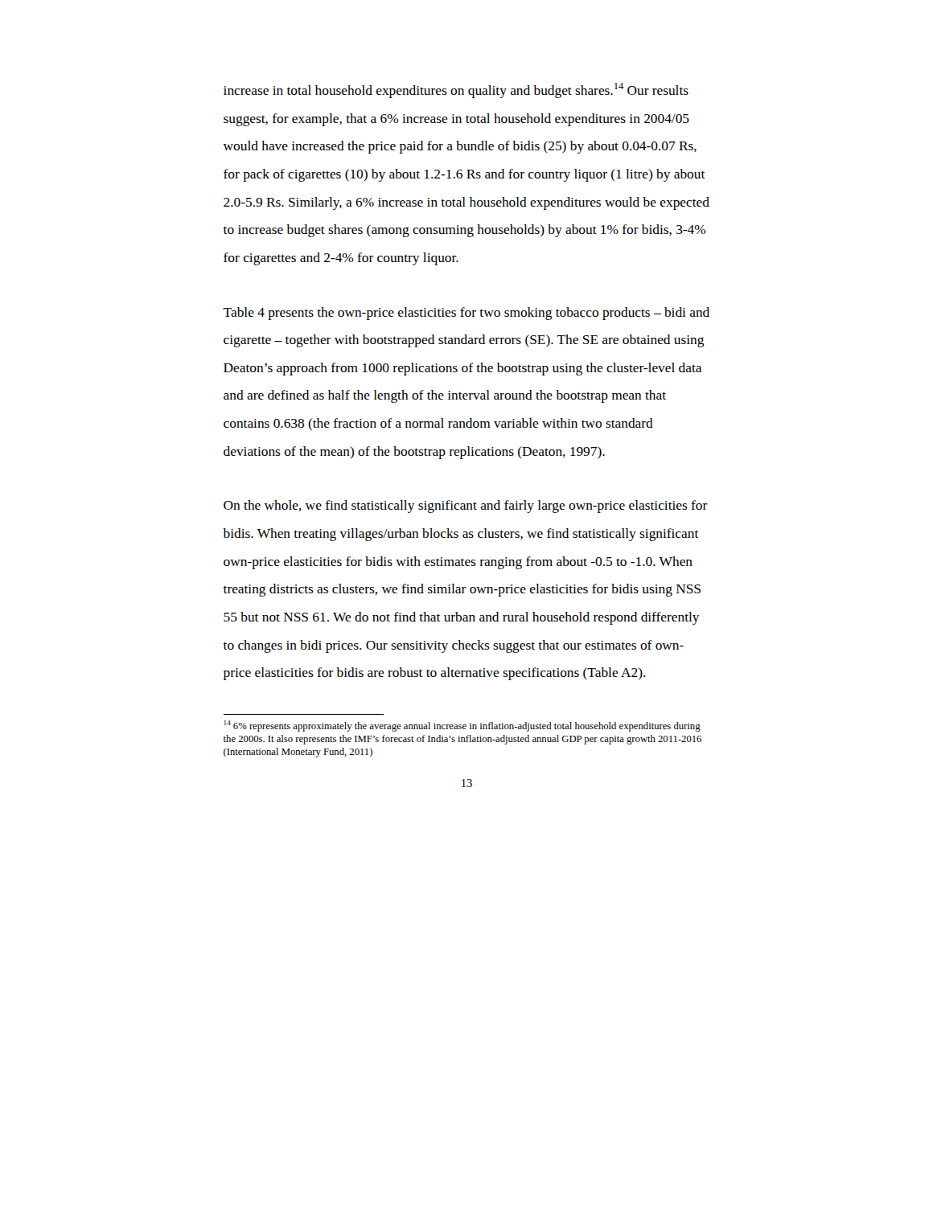increase in total household expenditures on quality and budget shares.14 Our results suggest, for example, that a 6% increase in total household expenditures in 2004/05 would have increased the price paid for a bundle of bidis (25) by about 0.04-0.07 Rs, for pack of cigarettes (10) by about 1.2-1.6 Rs and for country liquor (1 litre) by about 2.0-5.9 Rs. Similarly, a 6% increase in total household expenditures would be expected to increase budget shares (among consuming households) by about 1% for bidis, 3-4% for cigarettes and 2-4% for country liquor.
Table 4 presents the own-price elasticities for two smoking tobacco products – bidi and cigarette – together with bootstrapped standard errors (SE). The SE are obtained using Deaton’s approach from 1000 replications of the bootstrap using the cluster-level data and are defined as half the length of the interval around the bootstrap mean that contains 0.638 (the fraction of a normal random variable within two standard deviations of the mean) of the bootstrap replications (Deaton, 1997).
On the whole, we find statistically significant and fairly large own-price elasticities for bidis. When treating villages/urban blocks as clusters, we find statistically significant own-price elasticities for bidis with estimates ranging from about -0.5 to -1.0. When treating districts as clusters, we find similar own-price elasticities for bidis using NSS 55 but not NSS 61. We do not find that urban and rural household respond differently to changes in bidi prices. Our sensitivity checks suggest that our estimates of own-price elasticities for bidis are robust to alternative specifications (Table A2).
14 6% represents approximately the average annual increase in inflation-adjusted total household expenditures during the 2000s. It also represents the IMF’s forecast of India’s inflation-adjusted annual GDP per capita growth 2011-2016 (International Monetary Fund, 2011)
13